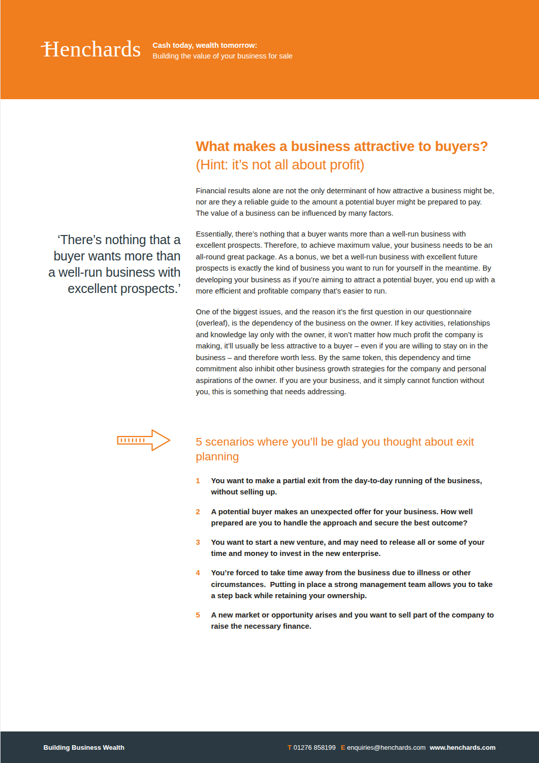Henchards
Cash today, wealth tomorrow:
Building the value of your business for sale
‘There’s nothing that a buyer wants more than a well-run business with excellent prospects.’
What makes a business attractive to buyers? (Hint: it’s not all about profit)
Financial results alone are not the only determinant of how attractive a business might be, nor are they a reliable guide to the amount a potential buyer might be prepared to pay. The value of a business can be influenced by many factors.
Essentially, there’s nothing that a buyer wants more than a well-run business with excellent prospects. Therefore, to achieve maximum value, your business needs to be an all-round great package. As a bonus, we bet a well-run business with excellent future prospects is exactly the kind of business you want to run for yourself in the meantime. By developing your business as if you’re aiming to attract a potential buyer, you end up with a more efficient and profitable company that’s easier to run.
One of the biggest issues, and the reason it’s the first question in our questionnaire (overleaf), is the dependency of the business on the owner. If key activities, relationships and knowledge lay only with the owner, it won’t matter how much profit the company is making, it’ll usually be less attractive to a buyer – even if you are willing to stay on in the business – and therefore worth less. By the same token, this dependency and time commitment also inhibit other business growth strategies for the company and personal aspirations of the owner. If you are your business, and it simply cannot function without you, this is something that needs addressing.
5 scenarios where you’ll be glad you thought about exit planning
You want to make a partial exit from the day-to-day running of the business, without selling up.
A potential buyer makes an unexpected offer for your business. How well prepared are you to handle the approach and secure the best outcome?
You want to start a new venture, and may need to release all or some of your time and money to invest in the new enterprise.
You’re forced to take time away from the business due to illness or other circumstances. Putting in place a strong management team allows you to take a step back while retaining your ownership.
A new market or opportunity arises and you want to sell part of the company to raise the necessary finance.
Building Business Wealth
T 01276 858199 E enquiries@henchards.comwww.henchards.com